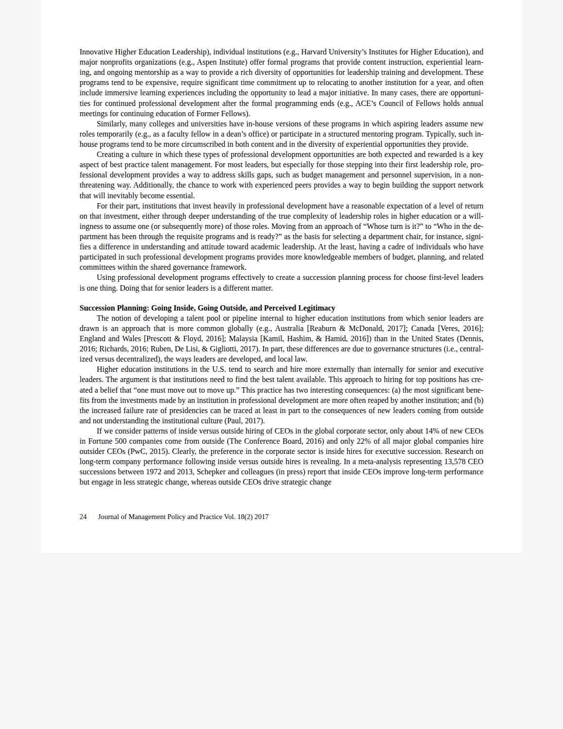Innovative Higher Education Leadership), individual institutions (e.g., Harvard University’s Institutes for Higher Education), and major nonprofits organizations (e.g., Aspen Institute) offer formal programs that provide content instruction, experiential learning, and ongoing mentorship as a way to provide a rich diversity of opportunities for leadership training and development. These programs tend to be expensive, require significant time commitment up to relocating to another institution for a year, and often include immersive learning experiences including the opportunity to lead a major initiative. In many cases, there are opportunities for continued professional development after the formal programming ends (e.g., ACE’s Council of Fellows holds annual meetings for continuing education of Former Fellows).
Similarly, many colleges and universities have in-house versions of these programs in which aspiring leaders assume new roles temporarily (e.g., as a faculty fellow in a dean’s office) or participate in a structured mentoring program. Typically, such in-house programs tend to be more circumscribed in both content and in the diversity of experiential opportunities they provide.
Creating a culture in which these types of professional development opportunities are both expected and rewarded is a key aspect of best practice talent management. For most leaders, but especially for those stepping into their first leadership role, professional development provides a way to address skills gaps, such as budget management and personnel supervision, in a nonthreatening way. Additionally, the chance to work with experienced peers provides a way to begin building the support network that will inevitably become essential.
For their part, institutions that invest heavily in professional development have a reasonable expectation of a level of return on that investment, either through deeper understanding of the true complexity of leadership roles in higher education or a willingness to assume one (or subsequently more) of those roles. Moving from an approach of “Whose turn is it?” to “Who in the department has been through the requisite programs and is ready?” as the basis for selecting a department chair, for instance, signifies a difference in understanding and attitude toward academic leadership. At the least, having a cadre of individuals who have participated in such professional development programs provides more knowledgeable members of budget, planning, and related committees within the shared governance framework.
Using professional development programs effectively to create a succession planning process for choose first-level leaders is one thing. Doing that for senior leaders is a different matter.
Succession Planning: Going Inside, Going Outside, and Perceived Legitimacy
The notion of developing a talent pool or pipeline internal to higher education institutions from which senior leaders are drawn is an approach that is more common globally (e.g., Australia [Reaburn & McDonald, 2017]; Canada [Veres, 2016]; England and Wales [Prescott & Floyd, 2016]; Malaysia [Kamil, Hashim, & Hamid, 2016]) than in the United States (Dennis, 2016; Richards, 2016; Ruben, De Lisi, & Gigliotti, 2017). In part, these differences are due to governance structures (i.e., centralized versus decentralized), the ways leaders are developed, and local law.
Higher education institutions in the U.S. tend to search and hire more externally than internally for senior and executive leaders. The argument is that institutions need to find the best talent available. This approach to hiring for top positions has created a belief that “one must move out to move up.” This practice has two interesting consequences: (a) the most significant benefits from the investments made by an institution in professional development are more often reaped by another institution; and (b) the increased failure rate of presidencies can be traced at least in part to the consequences of new leaders coming from outside and not understanding the institutional culture (Paul, 2017).
If we consider patterns of inside versus outside hiring of CEOs in the global corporate sector, only about 14% of new CEOs in Fortune 500 companies come from outside (The Conference Board, 2016) and only 22% of all major global companies hire outsider CEOs (PwC, 2015). Clearly, the preference in the corporate sector is inside hires for executive succession. Research on long-term company performance following inside versus outside hires is revealing. In a meta-analysis representing 13,578 CEO successions between 1972 and 2013, Schepker and colleagues (in press) report that inside CEOs improve long-term performance but engage in less strategic change, whereas outside CEOs drive strategic change
24 Journal of Management Policy and Practice Vol. 18(2) 2017